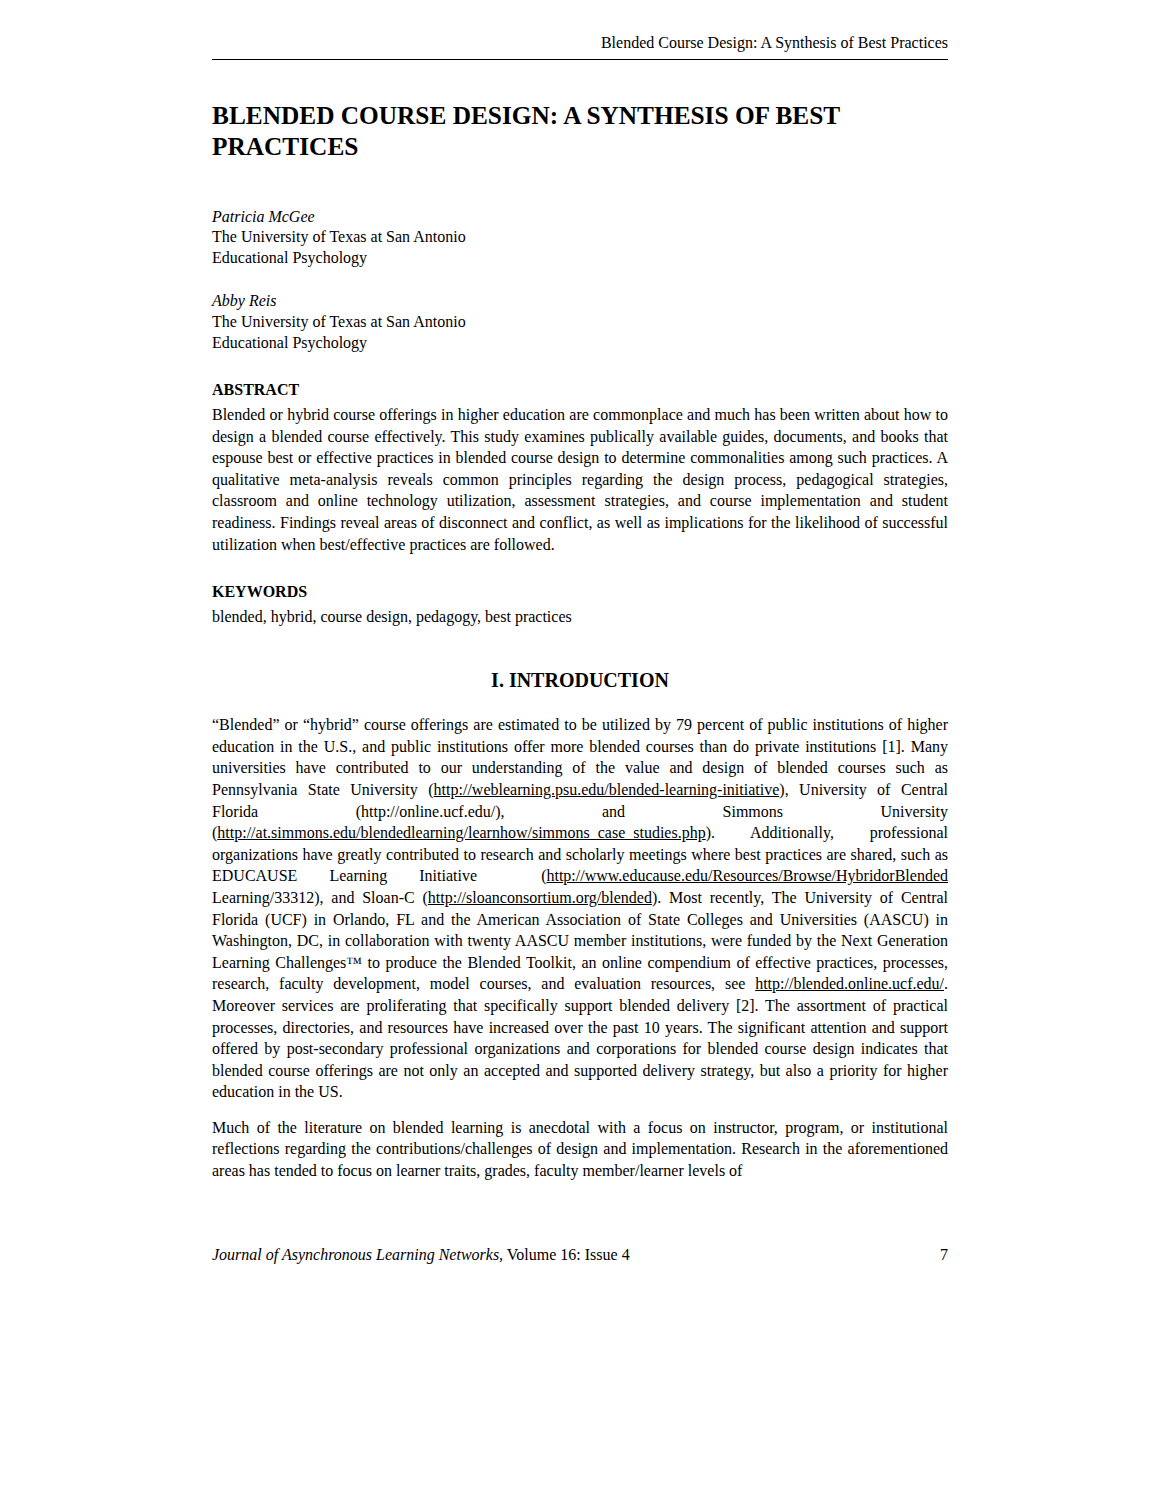Blended Course Design: A Synthesis of Best Practices
Blended Course Design: A Synthesis of Best Practices
Patricia McGee
The University of Texas at San Antonio
Educational Psychology
Abby Reis
The University of Texas at San Antonio
Educational Psychology
Abstract
Blended or hybrid course offerings in higher education are commonplace and much has been written about how to design a blended course effectively. This study examines publically available guides, documents, and books that espouse best or effective practices in blended course design to determine commonalities among such practices. A qualitative meta-analysis reveals common principles regarding the design process, pedagogical strategies, classroom and online technology utilization, assessment strategies, and course implementation and student readiness. Findings reveal areas of disconnect and conflict, as well as implications for the likelihood of successful utilization when best/effective practices are followed.
Keywords
blended, hybrid, course design, pedagogy, best practices
I. INTRODUCTION
“Blended” or “hybrid” course offerings are estimated to be utilized by 79 percent of public institutions of higher education in the U.S., and public institutions offer more blended courses than do private institutions [1]. Many universities have contributed to our understanding of the value and design of blended courses such as Pennsylvania State University (http://weblearning.psu.edu/blended-learning-initiative), University of Central Florida (http://online.ucf.edu/), and Simmons University (http://at.simmons.edu/blendedlearning/learnhow/simmons_case_studies.php). Additionally, professional organizations have greatly contributed to research and scholarly meetings where best practices are shared, such as EDUCAUSE Learning Initiative (http://www.educause.edu/Resources/Browse/HybridorBlended Learning/33312), and Sloan-C (http://sloanconsortium.org/blended). Most recently, The University of Central Florida (UCF) in Orlando, FL and the American Association of State Colleges and Universities (AASCU) in Washington, DC, in collaboration with twenty AASCU member institutions, were funded by the Next Generation Learning Challenges™ to produce the Blended Toolkit, an online compendium of effective practices, processes, research, faculty development, model courses, and evaluation resources, see http://blended.online.ucf.edu/. Moreover services are proliferating that specifically support blended delivery [2]. The assortment of practical processes, directories, and resources have increased over the past 10 years. The significant attention and support offered by post-secondary professional organizations and corporations for blended course design indicates that blended course offerings are not only an accepted and supported delivery strategy, but also a priority for higher education in the US.
Much of the literature on blended learning is anecdotal with a focus on instructor, program, or institutional reflections regarding the contributions/challenges of design and implementation. Research in the aforementioned areas has tended to focus on learner traits, grades, faculty member/learner levels of
Journal of Asynchronous Learning Networks, Volume 16: Issue 4 7